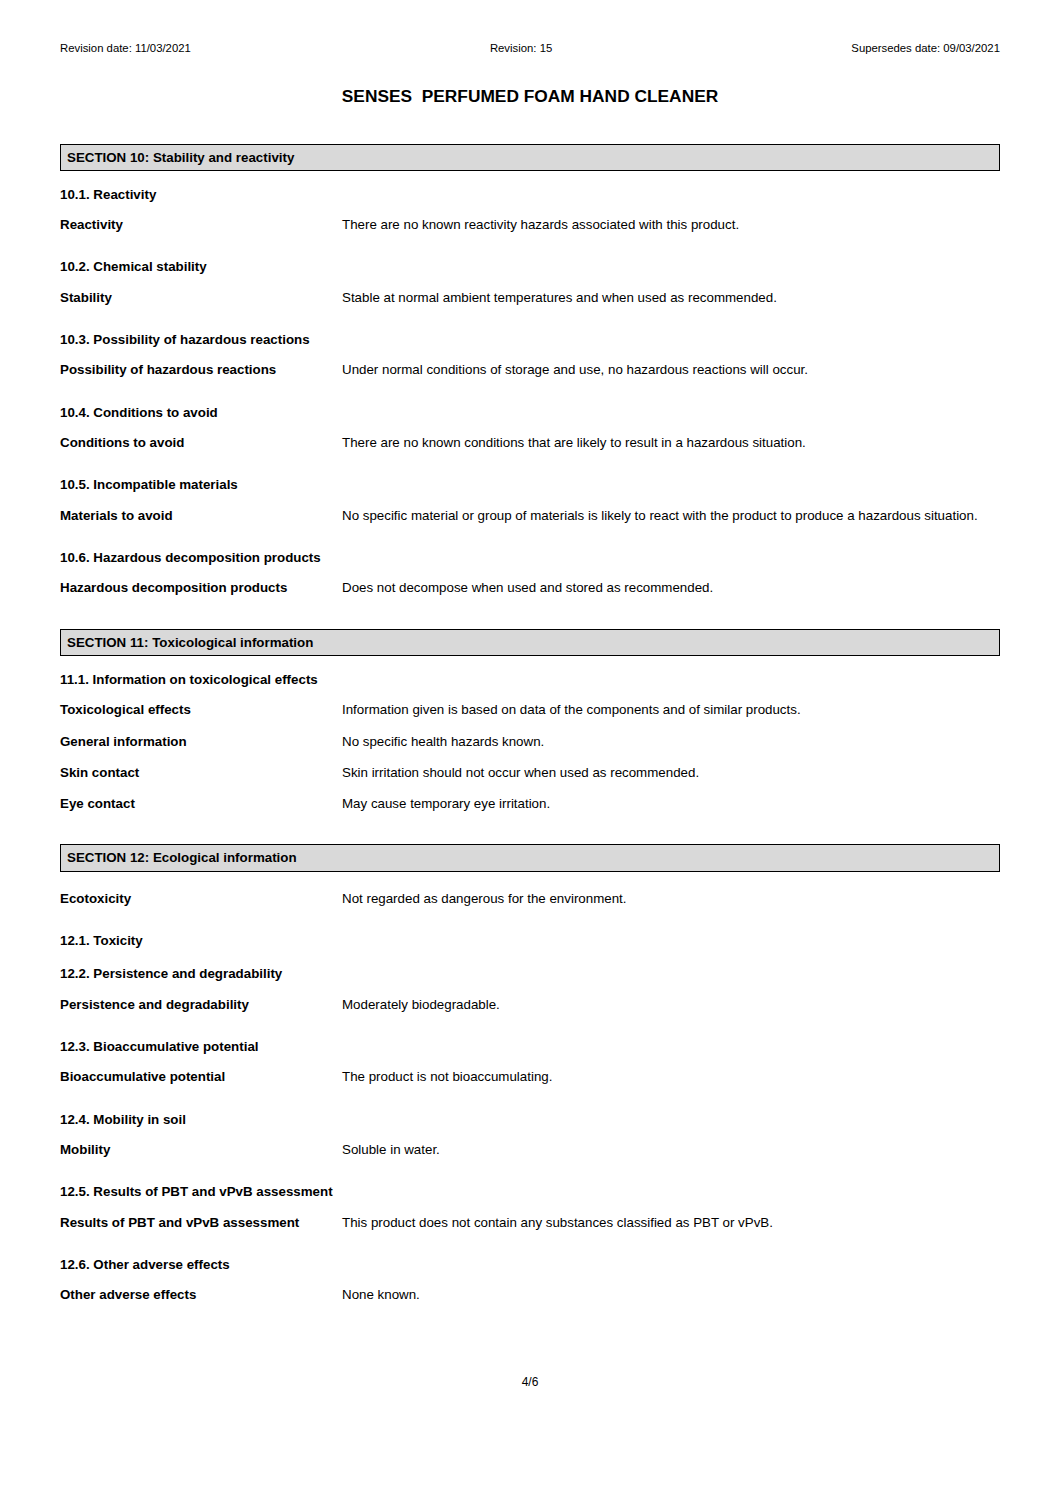Revision date: 11/03/2021 Revision: 15 Supersedes date: 09/03/2021
SENSES PERFUMED FOAM HAND CLEANER
SECTION 10: Stability and reactivity
10.1. Reactivity
| Reactivity | There are no known reactivity hazards associated with this product. |
10.2. Chemical stability
| Stability | Stable at normal ambient temperatures and when used as recommended. |
10.3. Possibility of hazardous reactions
| Possibility of hazardous reactions | Under normal conditions of storage and use, no hazardous reactions will occur. |
10.4. Conditions to avoid
| Conditions to avoid | There are no known conditions that are likely to result in a hazardous situation. |
10.5. Incompatible materials
| Materials to avoid | No specific material or group of materials is likely to react with the product to produce a hazardous situation. |
10.6. Hazardous decomposition products
| Hazardous decomposition products | Does not decompose when used and stored as recommended. |
SECTION 11: Toxicological information
11.1. Information on toxicological effects
| Toxicological effects | Information given is based on data of the components and of similar products. |
| General information | No specific health hazards known. |
| Skin contact | Skin irritation should not occur when used as recommended. |
| Eye contact | May cause temporary eye irritation. |
SECTION 12: Ecological information
| Ecotoxicity | Not regarded as dangerous for the environment. |
12.1. Toxicity
12.2. Persistence and degradability
| Persistence and degradability | Moderately biodegradable. |
12.3. Bioaccumulative potential
| Bioaccumulative potential | The product is not bioaccumulating. |
12.4. Mobility in soil
| Mobility | Soluble in water. |
12.5. Results of PBT and vPvB assessment
| Results of PBT and vPvB assessment | This product does not contain any substances classified as PBT or vPvB. |
12.6. Other adverse effects
| Other adverse effects | None known. |
4/6